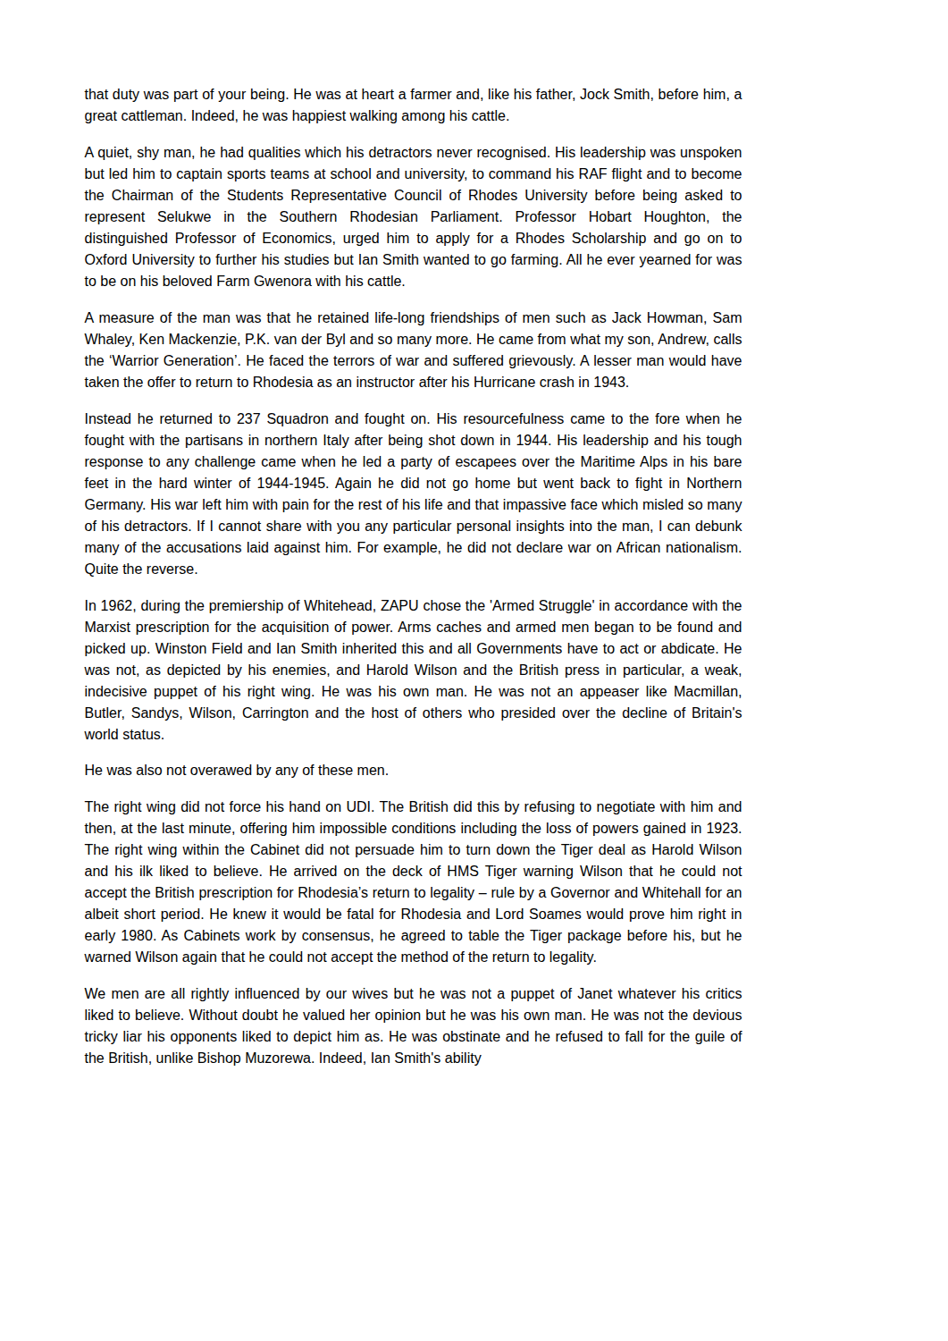that duty was part of your being. He was at heart a farmer and, like his father, Jock Smith, before him, a great cattleman. Indeed, he was happiest walking among his cattle.
A quiet, shy man, he had qualities which his detractors never recognised. His leadership was unspoken but led him to captain sports teams at school and university, to command his RAF flight and to become the Chairman of the Students Representative Council of Rhodes University before being asked to represent Selukwe in the Southern Rhodesian Parliament. Professor Hobart Houghton, the distinguished Professor of Economics, urged him to apply for a Rhodes Scholarship and go on to Oxford University to further his studies but Ian Smith wanted to go farming. All he ever yearned for was to be on his beloved Farm Gwenora with his cattle.
A measure of the man was that he retained life-long friendships of men such as Jack Howman, Sam Whaley, Ken Mackenzie, P.K. van der Byl and so many more. He came from what my son, Andrew, calls the ‘Warrior Generation’. He faced the terrors of war and suffered grievously. A lesser man would have taken the offer to return to Rhodesia as an instructor after his Hurricane crash in 1943.
Instead he returned to 237 Squadron and fought on. His resourcefulness came to the fore when he fought with the partisans in northern Italy after being shot down in 1944. His leadership and his tough response to any challenge came when he led a party of escapees over the Maritime Alps in his bare feet in the hard winter of 1944-1945. Again he did not go home but went back to fight in Northern Germany. His war left him with pain for the rest of his life and that impassive face which misled so many of his detractors. If I cannot share with you any particular personal insights into the man, I can debunk many of the accusations laid against him. For example, he did not declare war on African nationalism. Quite the reverse.
In 1962, during the premiership of Whitehead, ZAPU chose the 'Armed Struggle' in accordance with the Marxist prescription for the acquisition of power. Arms caches and armed men began to be found and picked up. Winston Field and Ian Smith inherited this and all Governments have to act or abdicate. He was not, as depicted by his enemies, and Harold Wilson and the British press in particular, a weak, indecisive puppet of his right wing. He was his own man. He was not an appeaser like Macmillan, Butler, Sandys, Wilson, Carrington and the host of others who presided over the decline of Britain's world status.
He was also not overawed by any of these men.
The right wing did not force his hand on UDI. The British did this by refusing to negotiate with him and then, at the last minute, offering him impossible conditions including the loss of powers gained in 1923. The right wing within the Cabinet did not persuade him to turn down the Tiger deal as Harold Wilson and his ilk liked to believe. He arrived on the deck of HMS Tiger warning Wilson that he could not accept the British prescription for Rhodesia’s return to legality – rule by a Governor and Whitehall for an albeit short period. He knew it would be fatal for Rhodesia and Lord Soames would prove him right in early 1980. As Cabinets work by consensus, he agreed to table the Tiger package before his, but he warned Wilson again that he could not accept the method of the return to legality.
We men are all rightly influenced by our wives but he was not a puppet of Janet whatever his critics liked to believe. Without doubt he valued her opinion but he was his own man. He was not the devious tricky liar his opponents liked to depict him as. He was obstinate and he refused to fall for the guile of the British, unlike Bishop Muzorewa. Indeed, Ian Smith's ability